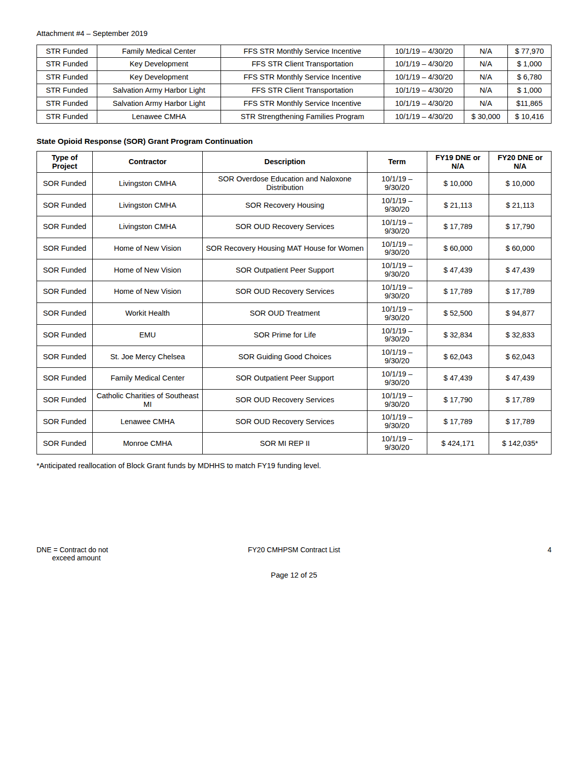Attachment #4 – September 2019
| STR Funded | Family Medical Center | FFS STR Monthly Service Incentive | 10/1/19 – 4/30/20 | N/A | $ 77,970 |
| STR Funded | Key Development | FFS STR Client Transportation | 10/1/19 – 4/30/20 | N/A | $ 1,000 |
| STR Funded | Key Development | FFS STR Monthly Service Incentive | 10/1/19 – 4/30/20 | N/A | $ 6,780 |
| STR Funded | Salvation Army Harbor Light | FFS STR Client Transportation | 10/1/19 – 4/30/20 | N/A | $ 1,000 |
| STR Funded | Salvation Army Harbor Light | FFS STR Monthly Service Incentive | 10/1/19 – 4/30/20 | N/A | $11,865 |
| STR Funded | Lenawee CMHA | STR Strengthening Families Program | 10/1/19 – 4/30/20 | $ 30,000 | $ 10,416 |
State Opioid Response (SOR) Grant Program Continuation
| Type of Project | Contractor | Description | Term | FY19 DNE or N/A | FY20 DNE or N/A |
| --- | --- | --- | --- | --- | --- |
| SOR Funded | Livingston CMHA | SOR Overdose Education and Naloxone Distribution | 10/1/19 – 9/30/20 | $ 10,000 | $ 10,000 |
| SOR Funded | Livingston CMHA | SOR Recovery Housing | 10/1/19 – 9/30/20 | $ 21,113 | $ 21,113 |
| SOR Funded | Livingston CMHA | SOR OUD Recovery Services | 10/1/19 – 9/30/20 | $ 17,789 | $ 17,790 |
| SOR Funded | Home of New Vision | SOR Recovery Housing MAT House for Women | 10/1/19 – 9/30/20 | $ 60,000 | $ 60,000 |
| SOR Funded | Home of New Vision | SOR Outpatient Peer Support | 10/1/19 – 9/30/20 | $ 47,439 | $ 47,439 |
| SOR Funded | Home of New Vision | SOR OUD Recovery Services | 10/1/19 – 9/30/20 | $ 17,789 | $ 17,789 |
| SOR Funded | Workit Health | SOR OUD Treatment | 10/1/19 – 9/30/20 | $ 52,500 | $ 94,877 |
| SOR Funded | EMU | SOR Prime for Life | 10/1/19 – 9/30/20 | $ 32,834 | $ 32,833 |
| SOR Funded | St. Joe Mercy Chelsea | SOR Guiding Good Choices | 10/1/19 – 9/30/20 | $ 62,043 | $ 62,043 |
| SOR Funded | Family Medical Center | SOR Outpatient Peer Support | 10/1/19 – 9/30/20 | $ 47,439 | $ 47,439 |
| SOR Funded | Catholic Charities of Southeast MI | SOR OUD Recovery Services | 10/1/19 – 9/30/20 | $ 17,790 | $ 17,789 |
| SOR Funded | Lenawee CMHA | SOR OUD Recovery Services | 10/1/19 – 9/30/20 | $ 17,789 | $ 17,789 |
| SOR Funded | Monroe CMHA | SOR MI REP II | 10/1/19 – 9/30/20 | $ 424,171 | $ 142,035* |
*Anticipated reallocation of Block Grant funds by MDHHS to match FY19 funding level.
DNE = Contract do not
exceed amount
FY20 CMHPSM Contract List
4
Page 12 of 25